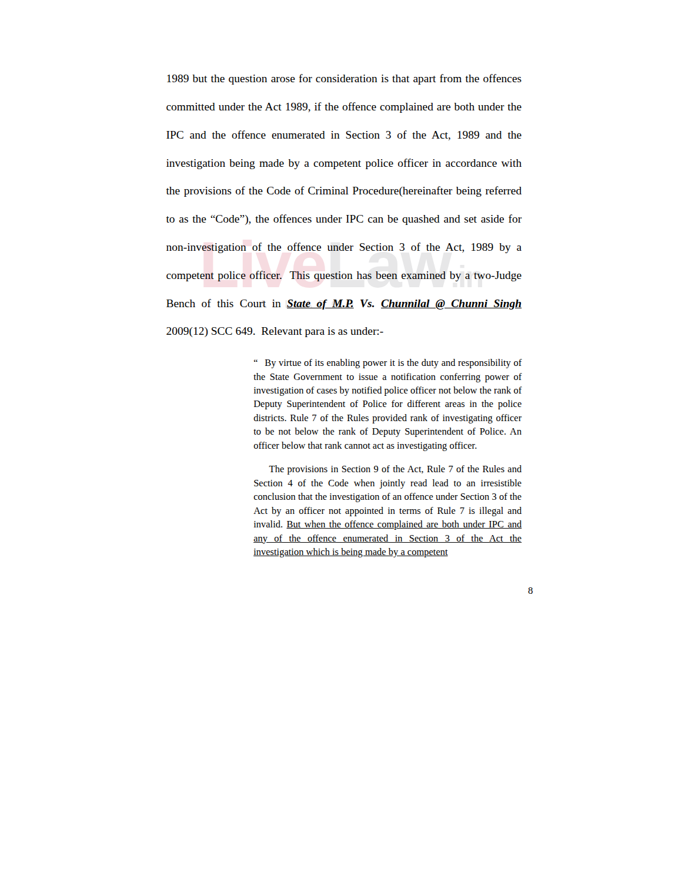LiveLaw.in
ALL ABOUT LAW
1989 but the question arose for consideration is that apart from the offences committed under the Act 1989, if the offence complained are both under the IPC and the offence enumerated in Section 3 of the Act, 1989 and the investigation being made by a competent police officer in accordance with the provisions of the Code of Criminal Procedure(hereinafter being referred to as the “Code”), the offences under IPC can be quashed and set aside for non-investigation of the offence under Section 3 of the Act, 1989 by a competent police officer. This question has been examined by a two-Judge Bench of this Court in State of M.P. Vs. Chunnilal @ Chunni Singh 2009(12) SCC 649. Relevant para is as under:-
“ By virtue of its enabling power it is the duty and responsibility of the State Government to issue a notification conferring power of investigation of cases by notified police officer not below the rank of Deputy Superintendent of Police for different areas in the police districts. Rule 7 of the Rules provided rank of investigating officer to be not below the rank of Deputy Superintendent of Police. An officer below that rank cannot act as investigating officer.
The provisions in Section 9 of the Act, Rule 7 of the Rules and Section 4 of the Code when jointly read lead to an irresistible conclusion that the investigation of an offence under Section 3 of the Act by an officer not appointed in terms of Rule 7 is illegal and invalid. But when the offence complained are both under IPC and any of the offence enumerated in Section 3 of the Act the investigation which is being made by a competent
8